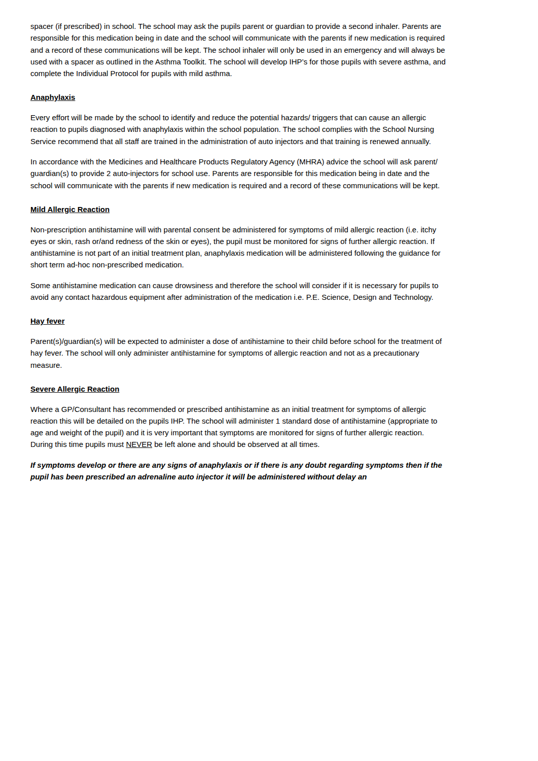spacer (if prescribed) in school. The school may ask the pupils parent or guardian to provide a second inhaler. Parents are responsible for this medication being in date and the school will communicate with the parents if new medication is required and a record of these communications will be kept. The school inhaler will only be used in an emergency and will always be used with a spacer as outlined in the Asthma Toolkit. The school will develop IHP’s for those pupils with severe asthma, and complete the Individual Protocol for pupils with mild asthma.
Anaphylaxis
Every effort will be made by the school to identify and reduce the potential hazards/ triggers that can cause an allergic reaction to pupils diagnosed with anaphylaxis within the school population. The school complies with the School Nursing Service recommend that all staff are trained in the administration of auto injectors and that training is renewed annually.
In accordance with the Medicines and Healthcare Products Regulatory Agency (MHRA) advice the school will ask parent/ guardian(s) to provide 2 auto-injectors for school use. Parents are responsible for this medication being in date and the school will communicate with the parents if new medication is required and a record of these communications will be kept.
Mild Allergic Reaction
Non-prescription antihistamine will with parental consent be administered for symptoms of mild allergic reaction (i.e. itchy eyes or skin, rash or/and redness of the skin or eyes), the pupil must be monitored for signs of further allergic reaction. If antihistamine is not part of an initial treatment plan, anaphylaxis medication will be administered following the guidance for short term ad-hoc non-prescribed medication.
Some antihistamine medication can cause drowsiness and therefore the school will consider if it is necessary for pupils to avoid any contact hazardous equipment after administration of the medication i.e. P.E. Science, Design and Technology.
Hay fever
Parent(s)/guardian(s) will be expected to administer a dose of antihistamine to their child before school for the treatment of hay fever. The school will only administer antihistamine for symptoms of allergic reaction and not as a precautionary measure.
Severe Allergic Reaction
Where a GP/Consultant has recommended or prescribed antihistamine as an initial treatment for symptoms of allergic reaction this will be detailed on the pupils IHP. The school will administer 1 standard dose of antihistamine (appropriate to age and weight of the pupil) and it is very important that symptoms are monitored for signs of further allergic reaction. During this time pupils must NEVER be left alone and should be observed at all times.
If symptoms develop or there are any signs of anaphylaxis or if there is any doubt regarding symptoms then if the pupil has been prescribed an adrenaline auto injector it will be administered without delay an